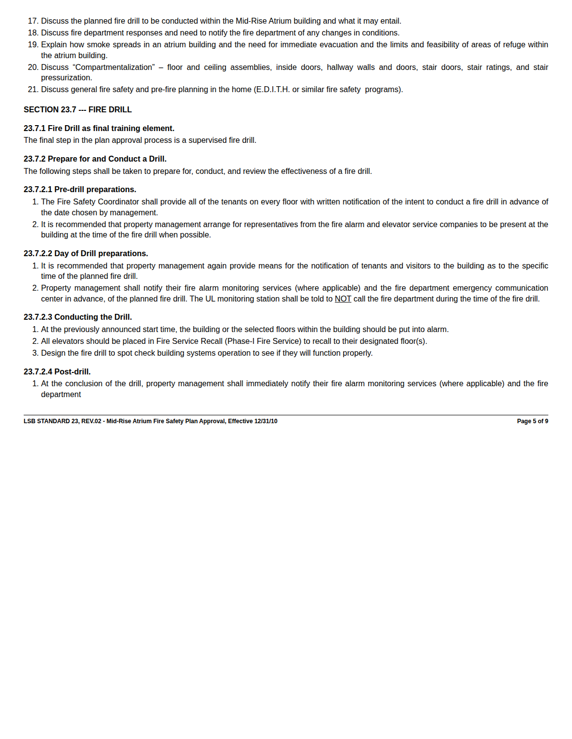Discuss the planned fire drill to be conducted within the Mid-Rise Atrium building and what it may entail.
Discuss fire department responses and need to notify the fire department of any changes in conditions.
Explain how smoke spreads in an atrium building and the need for immediate evacuation and the limits and feasibility of areas of refuge within the atrium building.
Discuss “Compartmentalization” – floor and ceiling assemblies, inside doors, hallway walls and doors, stair doors, stair ratings, and stair pressurization.
Discuss general fire safety and pre-fire planning in the home (E.D.I.T.H. or similar fire safety programs).
SECTION 23.7 --- FIRE DRILL
23.7.1 Fire Drill as final training element.
The final step in the plan approval process is a supervised fire drill.
23.7.2 Prepare for and Conduct a Drill.
The following steps shall be taken to prepare for, conduct, and review the effectiveness of a fire drill.
23.7.2.1 Pre-drill preparations.
The Fire Safety Coordinator shall provide all of the tenants on every floor with written notification of the intent to conduct a fire drill in advance of the date chosen by management.
It is recommended that property management arrange for representatives from the fire alarm and elevator service companies to be present at the building at the time of the fire drill when possible.
23.7.2.2 Day of Drill preparations.
It is recommended that property management again provide means for the notification of tenants and visitors to the building as to the specific time of the planned fire drill.
Property management shall notify their fire alarm monitoring services (where applicable) and the fire department emergency communication center in advance, of the planned fire drill. The UL monitoring station shall be told to NOT call the fire department during the time of the fire drill.
23.7.2.3 Conducting the Drill.
At the previously announced start time, the building or the selected floors within the building should be put into alarm.
All elevators should be placed in Fire Service Recall (Phase-I Fire Service) to recall to their designated floor(s).
Design the fire drill to spot check building systems operation to see if they will function properly.
23.7.2.4 Post-drill.
At the conclusion of the drill, property management shall immediately notify their fire alarm monitoring services (where applicable) and the fire department
LSB STANDARD 23, REV.02 - Mid-Rise Atrium Fire Safety Plan Approval, Effective 12/31/10 Page 5 of 9